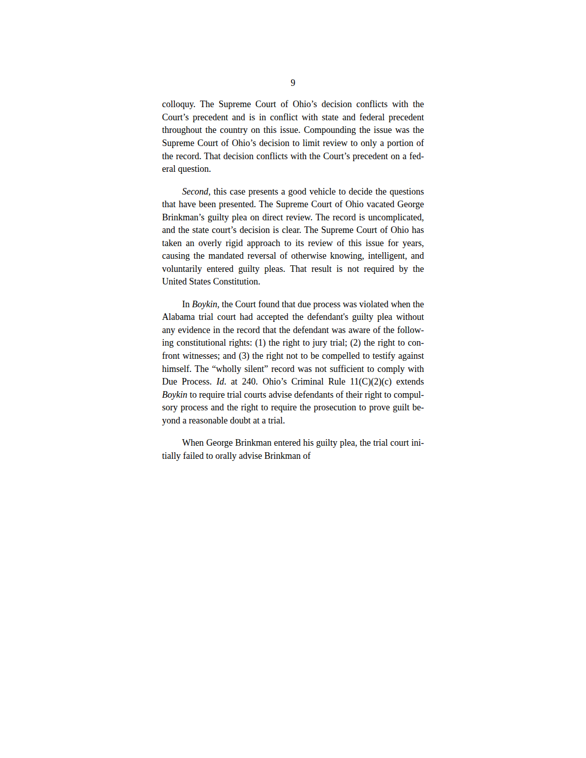9
colloquy. The Supreme Court of Ohio’s decision conflicts with the Court’s precedent and is in conflict with state and federal precedent throughout the country on this issue. Compounding the issue was the Supreme Court of Ohio’s decision to limit review to only a portion of the record. That decision conflicts with the Court’s precedent on a federal question.
Second, this case presents a good vehicle to decide the questions that have been presented. The Supreme Court of Ohio vacated George Brinkman’s guilty plea on direct review. The record is uncomplicated, and the state court’s decision is clear. The Supreme Court of Ohio has taken an overly rigid approach to its review of this issue for years, causing the mandated reversal of otherwise knowing, intelligent, and voluntarily entered guilty pleas. That result is not required by the United States Constitution.
In Boykin, the Court found that due process was violated when the Alabama trial court had accepted the defendant's guilty plea without any evidence in the record that the defendant was aware of the following constitutional rights: (1) the right to jury trial; (2) the right to confront witnesses; and (3) the right not to be compelled to testify against himself. The “wholly silent” record was not sufficient to comply with Due Process. Id. at 240. Ohio’s Criminal Rule 11(C)(2)(c) extends Boykin to require trial courts advise defendants of their right to compulsory process and the right to require the prosecution to prove guilt beyond a reasonable doubt at a trial.
When George Brinkman entered his guilty plea, the trial court initially failed to orally advise Brinkman of